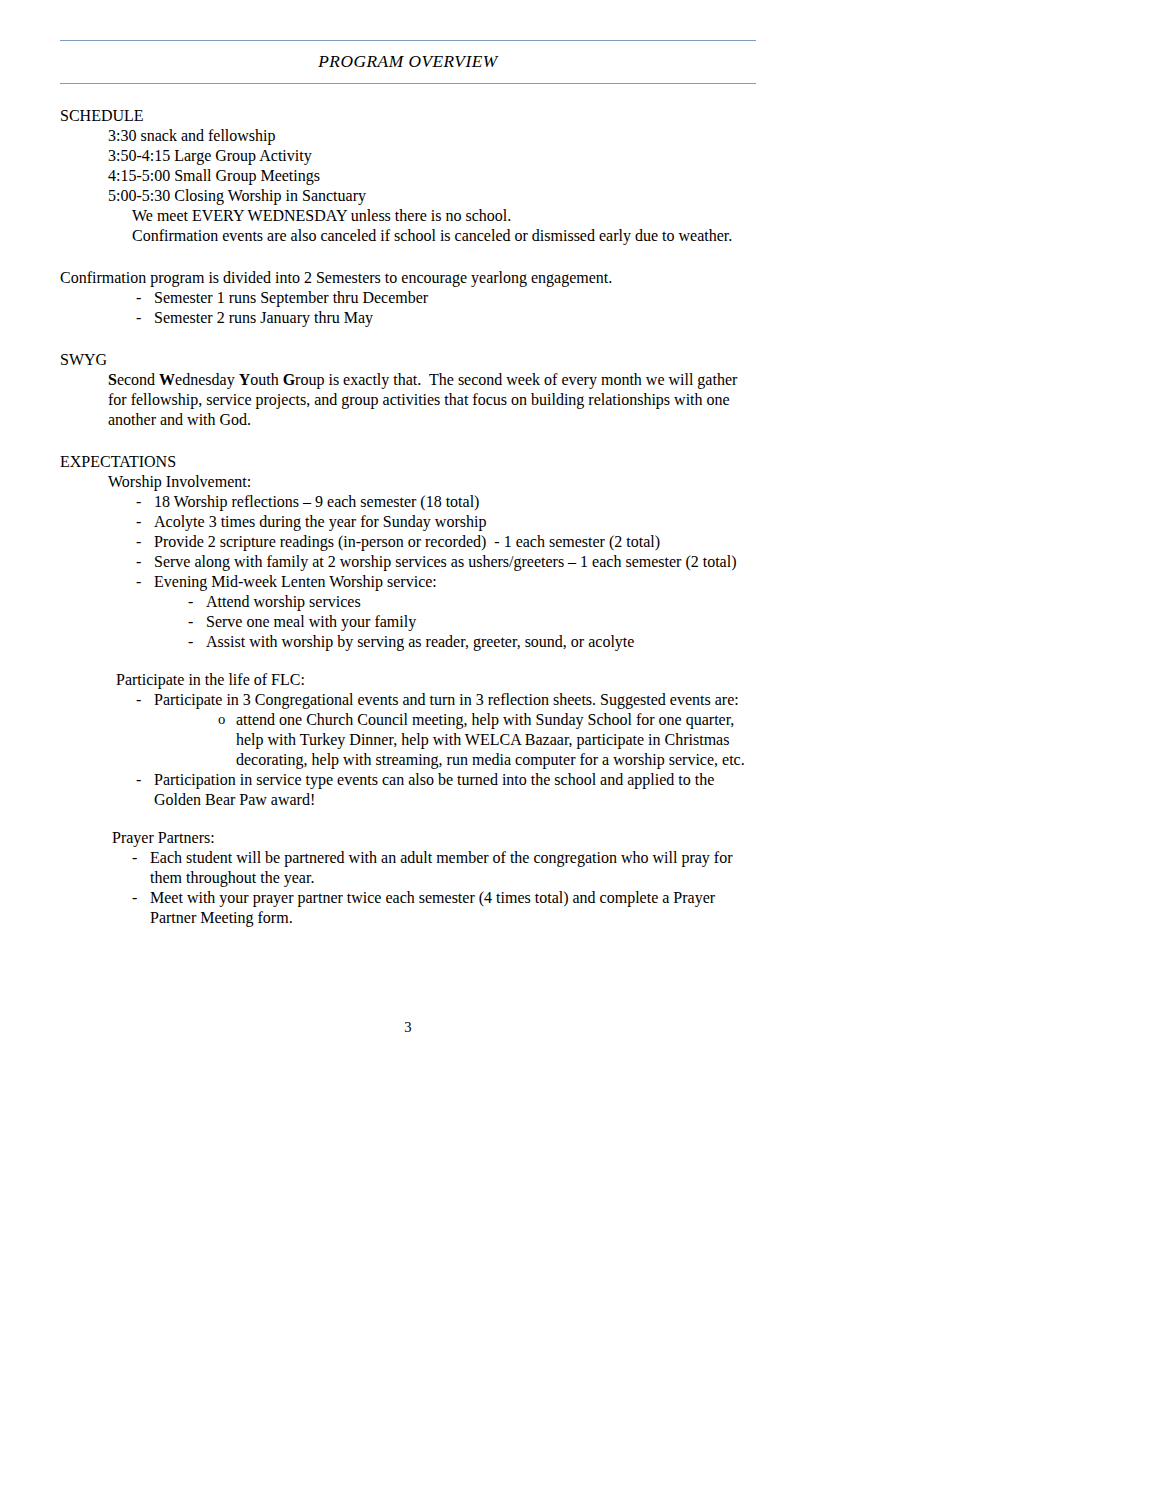PROGRAM OVERVIEW
SCHEDULE
3:30 snack and fellowship
3:50-4:15 Large Group Activity
4:15-5:00 Small Group Meetings
5:00-5:30 Closing Worship in Sanctuary
We meet EVERY WEDNESDAY unless there is no school.
Confirmation events are also canceled if school is canceled or dismissed early due to weather.
Confirmation program is divided into 2 Semesters to encourage yearlong engagement.
Semester 1 runs September thru December
Semester 2 runs January thru May
SWYG
Second Wednesday Youth Group is exactly that. The second week of every month we will gather for fellowship, service projects, and group activities that focus on building relationships with one another and with God.
EXPECTATIONS
Worship Involvement:
18 Worship reflections – 9 each semester (18 total)
Acolyte 3 times during the year for Sunday worship
Provide 2 scripture readings (in-person or recorded) - 1 each semester (2 total)
Serve along with family at 2 worship services as ushers/greeters – 1 each semester (2 total)
Evening Mid-week Lenten Worship service:
Attend worship services
Serve one meal with your family
Assist with worship by serving as reader, greeter, sound, or acolyte
Participate in the life of FLC:
Participate in 3 Congregational events and turn in 3 reflection sheets. Suggested events are:
attend one Church Council meeting, help with Sunday School for one quarter, help with Turkey Dinner, help with WELCA Bazaar, participate in Christmas decorating, help with streaming, run media computer for a worship service, etc.
Participation in service type events can also be turned into the school and applied to the Golden Bear Paw award!
Prayer Partners:
Each student will be partnered with an adult member of the congregation who will pray for them throughout the year.
Meet with your prayer partner twice each semester (4 times total) and complete a Prayer Partner Meeting form.
3